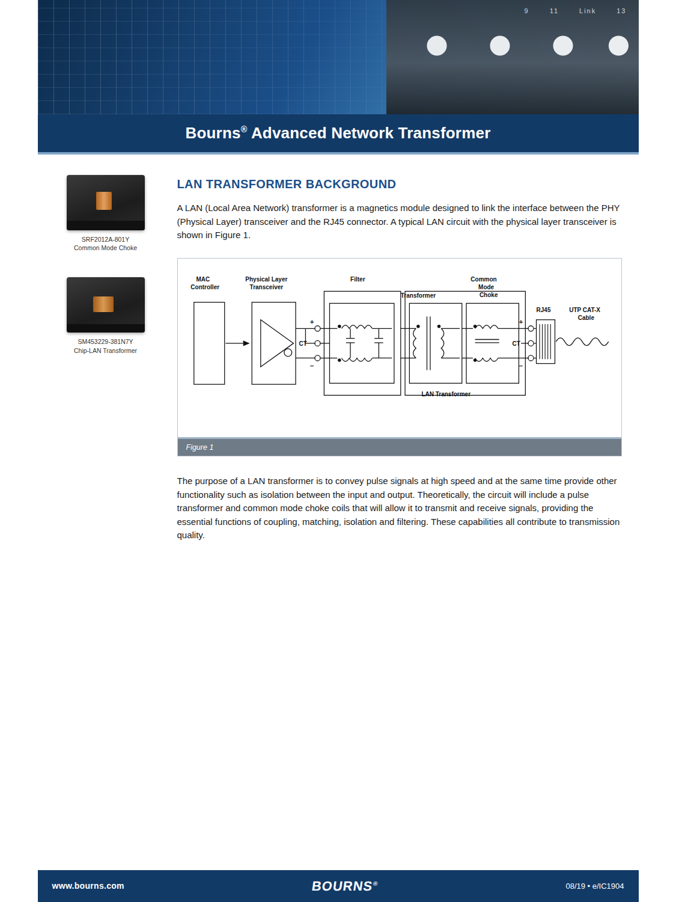911 Link 13
Bourns® Advanced Network Transformer
SRF2012A-801Y
Common Mode Choke
SM453229-381N7Y
Chip-LAN Transformer
LAN TRANSFORMER BACKGROUND
A LAN (Local Area Network) transformer is a magnetics module designed to link the interface between the PHY (Physical Layer) transceiver and the RJ45 connector. A typical LAN circuit with the physical layer transceiver is shown in Figure 1.
MAC Controller Physical Layer Transceiver Filter Common Mode Choke Transformer RJ45 UTP CAT-X Cable LAN Transformer + CT – + CT –
Figure 1
The purpose of a LAN transformer is to convey pulse signals at high speed and at the same time provide other functionality such as isolation between the input and output. Theoretically, the circuit will include a pulse transformer and common mode choke coils that will allow it to transmit and receive signals, providing the essential functions of coupling, matching, isolation and filtering. These capabilities all contribute to transmission quality.
www.bourns.com BOURNS® 08/19 • e/IC1904